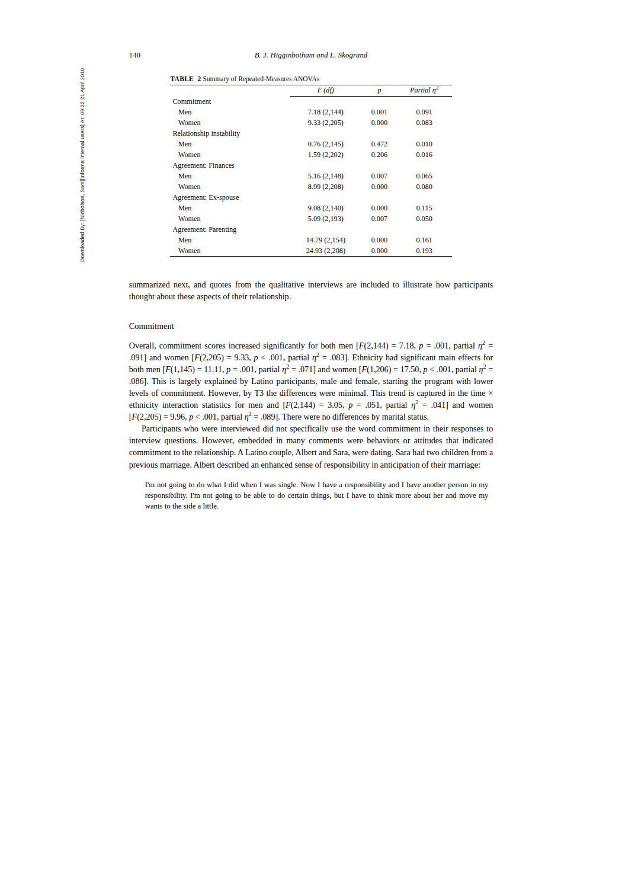Downloaded By: [Nicholson, Sam][informa internal users] At: 09:22 21 April 2010
140
B. J. Higginbotham and L. Skogrand
TABLE 2 Summary of Repeated-Measures ANOVAs
| | F (df) | p | Partial η 2 |
| --- | --- | --- | --- |
| Commitment | | | |
| Men | 7.18 (2,144) | 0.001 | 0.091 |
| Women | 9.33 (2,205) | 0.000 | 0.083 |
| Relationship instability | | | |
| Men | 0.76 (2,145) | 0.472 | 0.010 |
| Women | 1.59 (2,202) | 0.206 | 0.016 |
| Agreement: Finances | | | |
| Men | 5.16 (2,148) | 0.007 | 0.065 |
| Women | 8.99 (2,208) | 0.000 | 0.080 |
| Agreement: Ex-spouse | | | |
| Men | 9.08 (2,140) | 0.000 | 0.115 |
| Women | 5.09 (2,193) | 0.007 | 0.050 |
| Agreement: Parenting | | | |
| Men | 14.79 (2,154) | 0.000 | 0.161 |
| Women | 24.93 (2,208) | 0.000 | 0.193 |
summarized next, and quotes from the qualitative interviews are included to illustrate how participants thought about these aspects of their relationship.
Commitment
Overall, commitment scores increased significantly for both men [F(2,144) = 7.18, p = .001, partial η2 = .091] and women [F(2,205) = 9.33, p < .001, partial η2 = .083]. Ethnicity had significant main effects for both men [F(1,145) = 11.11, p = .001, partial η2 = .071] and women [F(1,206) = 17.50, p < .001, partial η2 = .086]. This is largely explained by Latino participants, male and female, starting the program with lower levels of commitment. However, by T3 the differences were minimal. This trend is captured in the time × ethnicity interaction statistics for men and [F(2,144) = 3.05, p = .051, partial η2 = .041] and women [F(2,205) = 9.96, p < .001, partial η2 = .089]. There were no differences by marital status.
Participants who were interviewed did not specifically use the word commitment in their responses to interview questions. However, embedded in many comments were behaviors or attitudes that indicated commitment to the relationship. A Latino couple, Albert and Sara, were dating. Sara had two children from a previous marriage. Albert described an enhanced sense of responsibility in anticipation of their marriage:
I'm not going to do what I did when I was single. Now I have a responsibility and I have another person in my responsibility. I'm not going to be able to do certain things, but I have to think more about her and move my wants to the side a little.